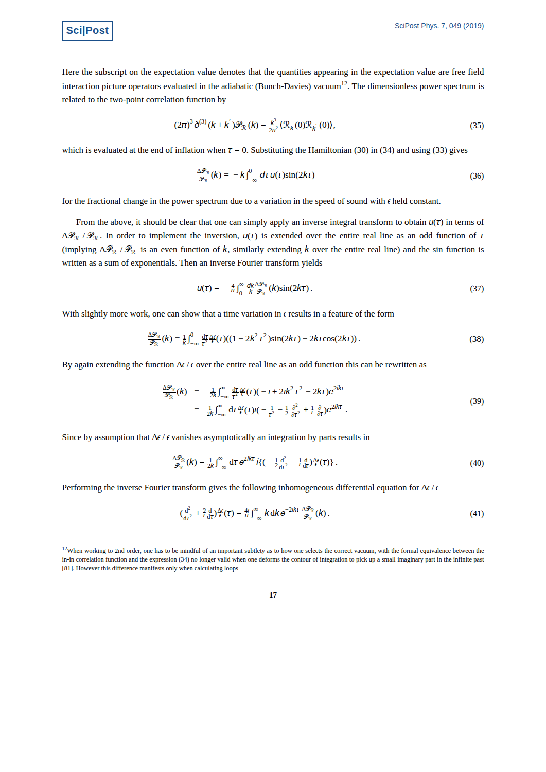Sci|Post
SciPost Phys. 7, 049 (2019)
Here the subscript on the expectation value denotes that the quantities appearing in the expectation value are free field interaction picture operators evaluated in the adiabatic (Bunch-Davies) vacuum12. The dimensionless power spectrum is related to the two-point correlation function by
(2π)3 δ(3) (k+k′) 𝒫ℛ(k) = k32π2 ⟨ℛk(0) ℛk′(0)⟩ ,
(35)
which is evaluated at the end of inflation when τ=0. Substituting the Hamiltonian (30) in (34) and using (33) gives
Δ𝒫ℛ𝒫ℛ (k) = −k ∫−∞0 dτ u(τ) sin(2kτ)
(36)
for the fractional change in the power spectrum due to a variation in the speed of sound with ϵ held constant.
From the above, it should be clear that one can simply apply an inverse integral transform to obtain u(τ) in terms of Δ𝒫ℛ/𝒫ℛ. In order to implement the inversion, u(τ) is extended over the entire real line as an odd function of τ (implying Δ𝒫ℛ/𝒫ℛ is an even function of k, similarly extending k over the entire real line) and the sin function is written as a sum of exponentials. Then an inverse Fourier transform yields
u(τ) = − 4π ∫0∞ dkk Δ𝒫ℛ𝒫ℛ (k) sin(2kτ) .
(37)
With slightly more work, one can show that a time variation in ϵ results in a feature of the form
Δ𝒫ℛ𝒫ℛ (k) = 1k ∫−∞0 dττ2 Δϵϵ (τ) ((1−2k2τ2) sin(2kτ) − 2kτ cos(2kτ)) .
(38)
By again extending the function Δϵ/ϵ over the entire real line as an odd function this can be rewritten as
Δ𝒫ℛ𝒫ℛ (k) = 12k ∫−∞∞ dττ2 Δϵϵ (τ) ( −i+2ik2τ2−2kτ ) e2ikτ = 12k ∫−∞∞ dτ Δϵϵ (τ)i ( −1τ2 −12 ∂2∂τ2 +1τ ∂∂τ ) e2ikτ .
(39)
Since by assumption that Δϵ/ϵ vanishes asymptotically an integration by parts results in
Δ𝒫ℛ𝒫ℛ (k) = 12k ∫−∞∞ dτ e2ikτ i { ( −12 d2dτ2 −1τ ddτ ) Δϵϵ (τ) } .
(40)
Performing the inverse Fourier transform gives the following inhomogeneous differential equation for Δϵ/ϵ
( d2dτ2 + 2τ ddτ ) Δϵϵ (τ) = 4iπ ∫−∞∞ k dk e−2ikτ Δ𝒫ℛ𝒫ℛ (k) .
(41)
12When working to 2nd-order, one has to be mindful of an important subtlety as to how one selects the correct vacuum, with the formal equivalence between the in-in correlation function and the expression (34) no longer valid when one deforms the contour of integration to pick up a small imaginary part in the infinite past [81]. However this difference manifests only when calculating loops
17